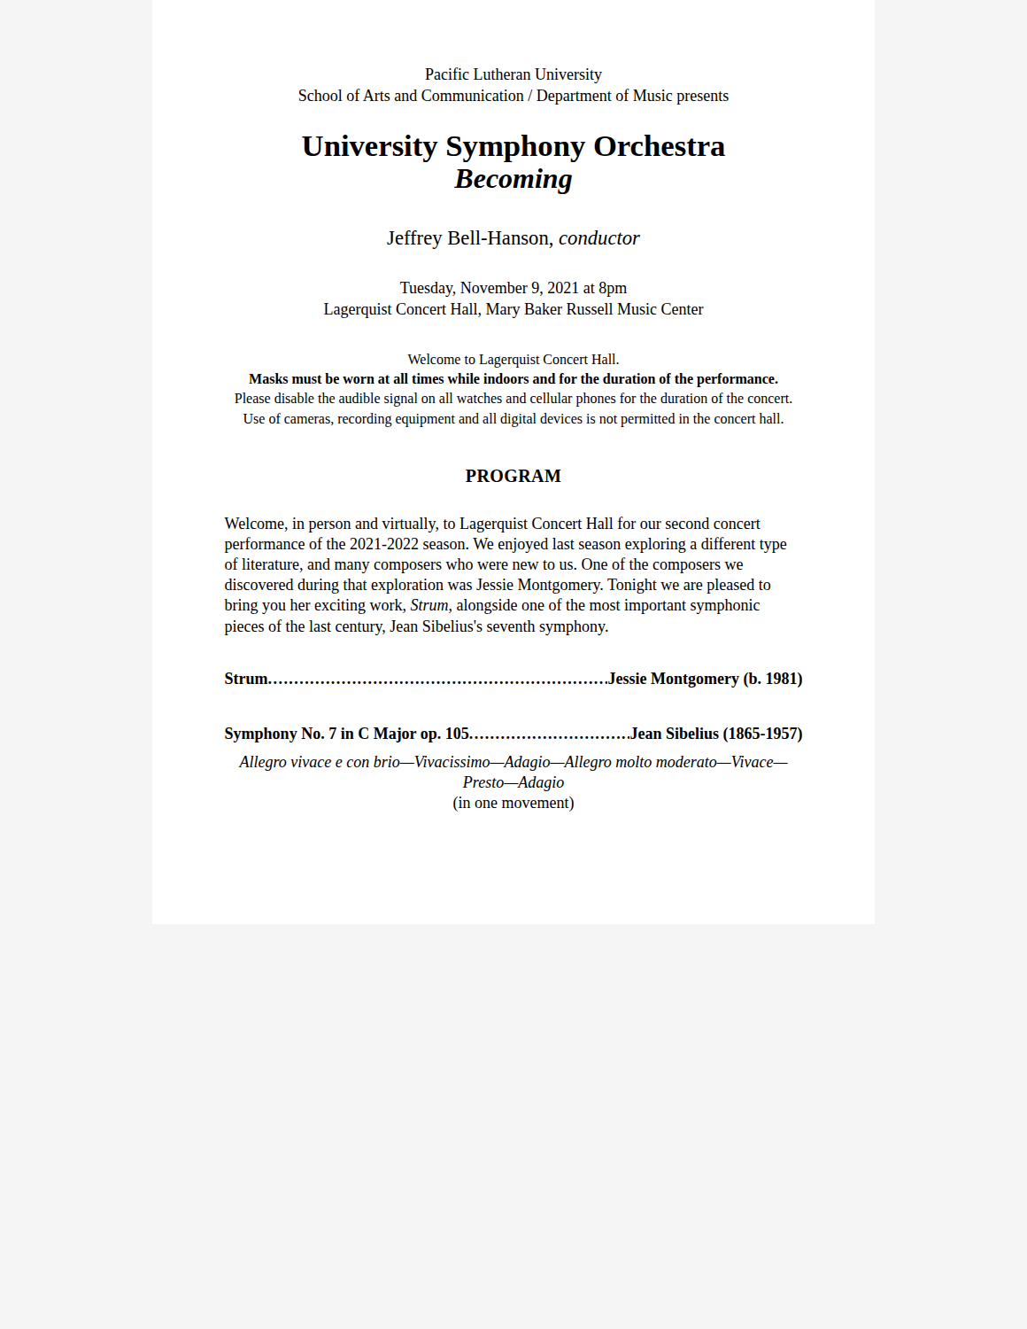Pacific Lutheran University
School of Arts and Communication / Department of Music presents
University Symphony OrchestraBecoming
Jeffrey Bell-Hanson, conductor
Tuesday, November 9, 2021 at 8pm
Lagerquist Concert Hall, Mary Baker Russell Music Center
Welcome to Lagerquist Concert Hall.
Masks must be worn at all times while indoors and for the duration of the performance.
Please disable the audible signal on all watches and cellular phones for the duration of the concert.
Use of cameras, recording equipment and all digital devices is not permitted in the concert hall.
PROGRAM
Welcome, in person and virtually, to Lagerquist Concert Hall for our second concert performance of the 2021-2022 season. We enjoyed last season exploring a different type of literature, and many composers who were new to us. One of the composers we discovered during that exploration was Jessie Montgomery. Tonight we are pleased to bring you her exciting work, Strum, alongside one of the most important symphonic pieces of the last century, Jean Sibelius's seventh symphony.
Strum................................................................................................................................. Jessie Montgomery (b. 1981)
Symphony No. 7 in C Major op. 105........................................................................................... Jean Sibelius (1865-1957)
Allegro vivace e con brio—Vivacissimo—Adagio—Allegro molto moderato—Vivace—Presto—Adagio (in one movement)